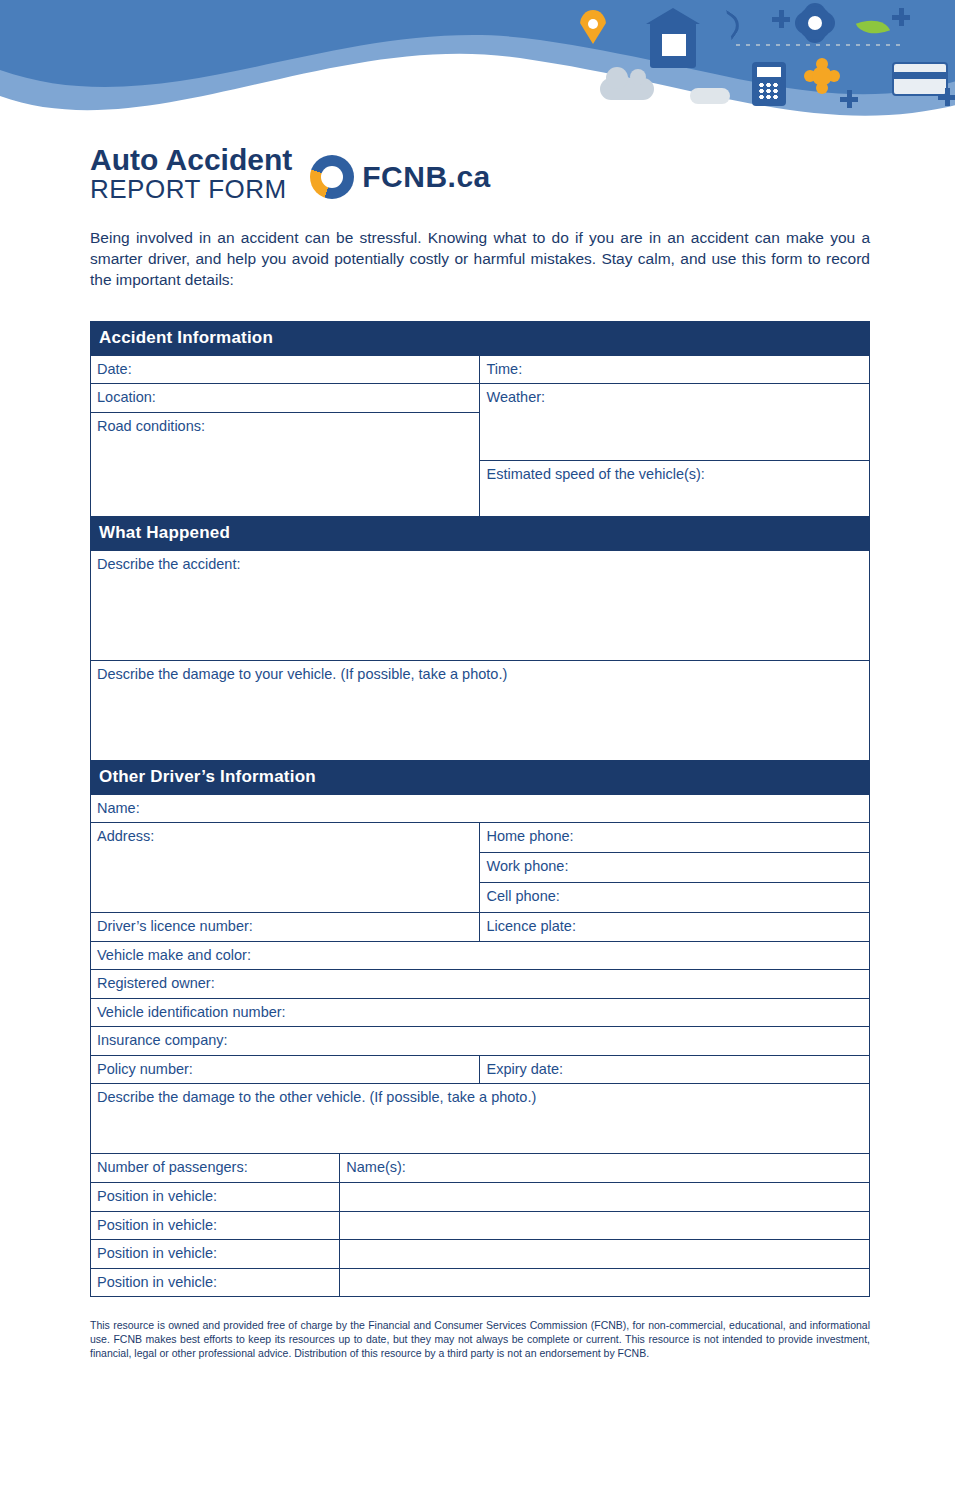Auto AccidentREPORT FORM
FCNB.ca
Being involved in an accident can be stressful. Knowing what to do if you are in an accident can make you a smarter driver, and help you avoid potentially costly or harmful mistakes. Stay calm, and use this form to record the important details:
| Accident Information |
| --- |
| Date: | Time: |
| Location: | Weather: |
| Road conditions: |
| Estimated speed of the vehicle(s): |
| What Happened |
| Describe the accident: |
| Describe the damage to your vehicle. (If possible, take a photo.) |
| Other Driver’s Information |
| Name: |
| Address: | Home phone: |
| Work phone: |
| Cell phone: |
| Driver’s licence number: | Licence plate: |
| Vehicle make and color: |
| Registered owner: |
| Vehicle identification number: |
| Insurance company: |
| Policy number: | Expiry date: |
| Describe the damage to the other vehicle. (If possible, take a photo.) |
| Number of passengers: | Name(s): |
| Position in vehicle: | |
| Position in vehicle: | |
| Position in vehicle: | |
| Position in vehicle: | |
This resource is owned and provided free of charge by the Financial and Consumer Services Commission (FCNB), for non-commercial, educational, and informational use. FCNB makes best efforts to keep its resources up to date, but they may not always be complete or current. This resource is not intended to provide investment, financial, legal or other professional advice. Distribution of this resource by a third party is not an endorsement by FCNB.